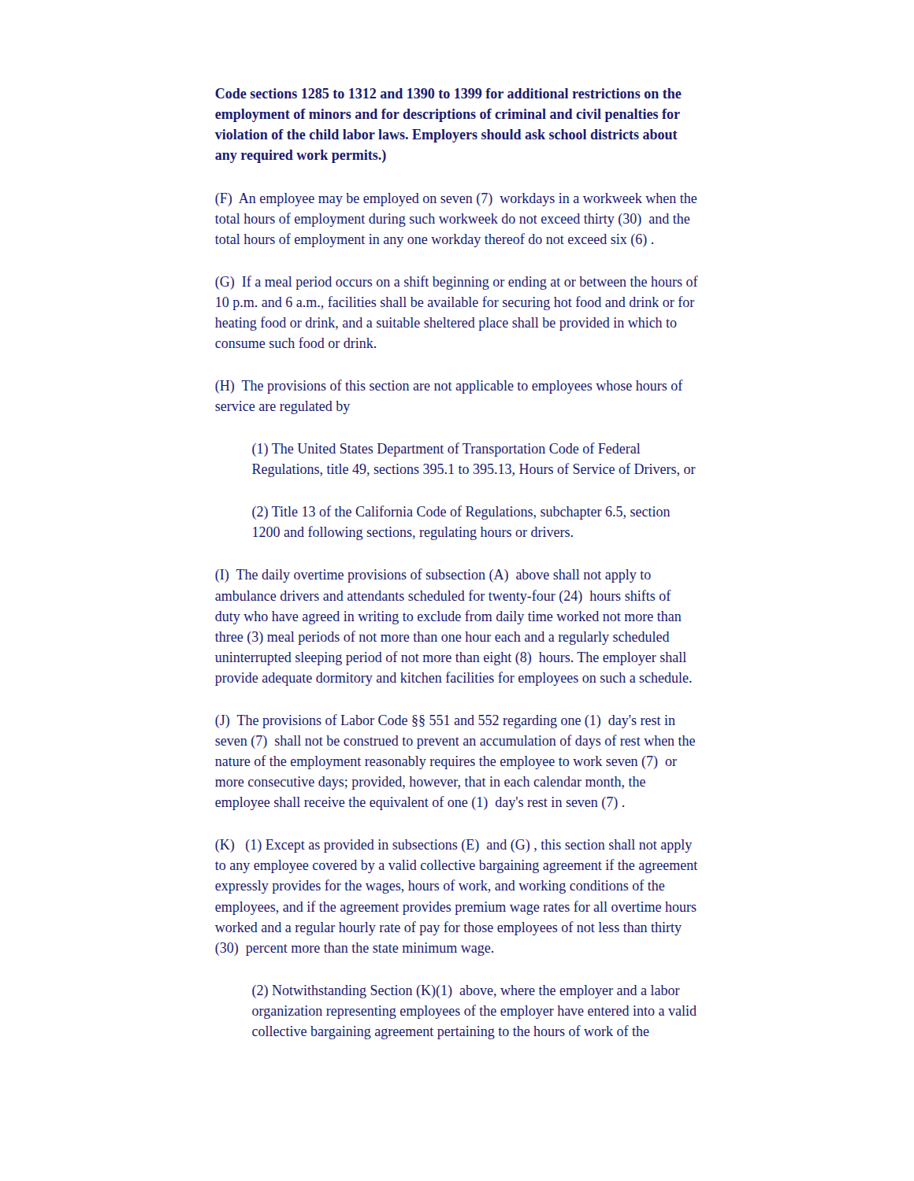Code sections 1285 to 1312 and 1390 to 1399 for additional restrictions on the employment of minors and for descriptions of criminal and civil penalties for violation of the child labor laws. Employers should ask school districts about any required work permits.)
(F) An employee may be employed on seven (7) workdays in a workweek when the total hours of employment during such workweek do not exceed thirty (30) and the total hours of employment in any one workday thereof do not exceed six (6) .
(G) If a meal period occurs on a shift beginning or ending at or between the hours of 10 p.m. and 6 a.m., facilities shall be available for securing hot food and drink or for heating food or drink, and a suitable sheltered place shall be provided in which to consume such food or drink.
(H) The provisions of this section are not applicable to employees whose hours of service are regulated by
(1) The United States Department of Transportation Code of Federal Regulations, title 49, sections 395.1 to 395.13, Hours of Service of Drivers, or
(2) Title 13 of the California Code of Regulations, subchapter 6.5, section 1200 and following sections, regulating hours or drivers.
(I) The daily overtime provisions of subsection (A) above shall not apply to ambulance drivers and attendants scheduled for twenty-four (24) hours shifts of duty who have agreed in writing to exclude from daily time worked not more than three (3) meal periods of not more than one hour each and a regularly scheduled uninterrupted sleeping period of not more than eight (8) hours. The employer shall provide adequate dormitory and kitchen facilities for employees on such a schedule.
(J) The provisions of Labor Code §§ 551 and 552 regarding one (1) day's rest in seven (7) shall not be construed to prevent an accumulation of days of rest when the nature of the employment reasonably requires the employee to work seven (7) or more consecutive days; provided, however, that in each calendar month, the employee shall receive the equivalent of one (1) day's rest in seven (7) .
(K) (1) Except as provided in subsections (E) and (G) , this section shall not apply to any employee covered by a valid collective bargaining agreement if the agreement expressly provides for the wages, hours of work, and working conditions of the employees, and if the agreement provides premium wage rates for all overtime hours worked and a regular hourly rate of pay for those employees of not less than thirty (30) percent more than the state minimum wage.
(2) Notwithstanding Section (K)(1) above, where the employer and a labor organization representing employees of the employer have entered into a valid collective bargaining agreement pertaining to the hours of work of the